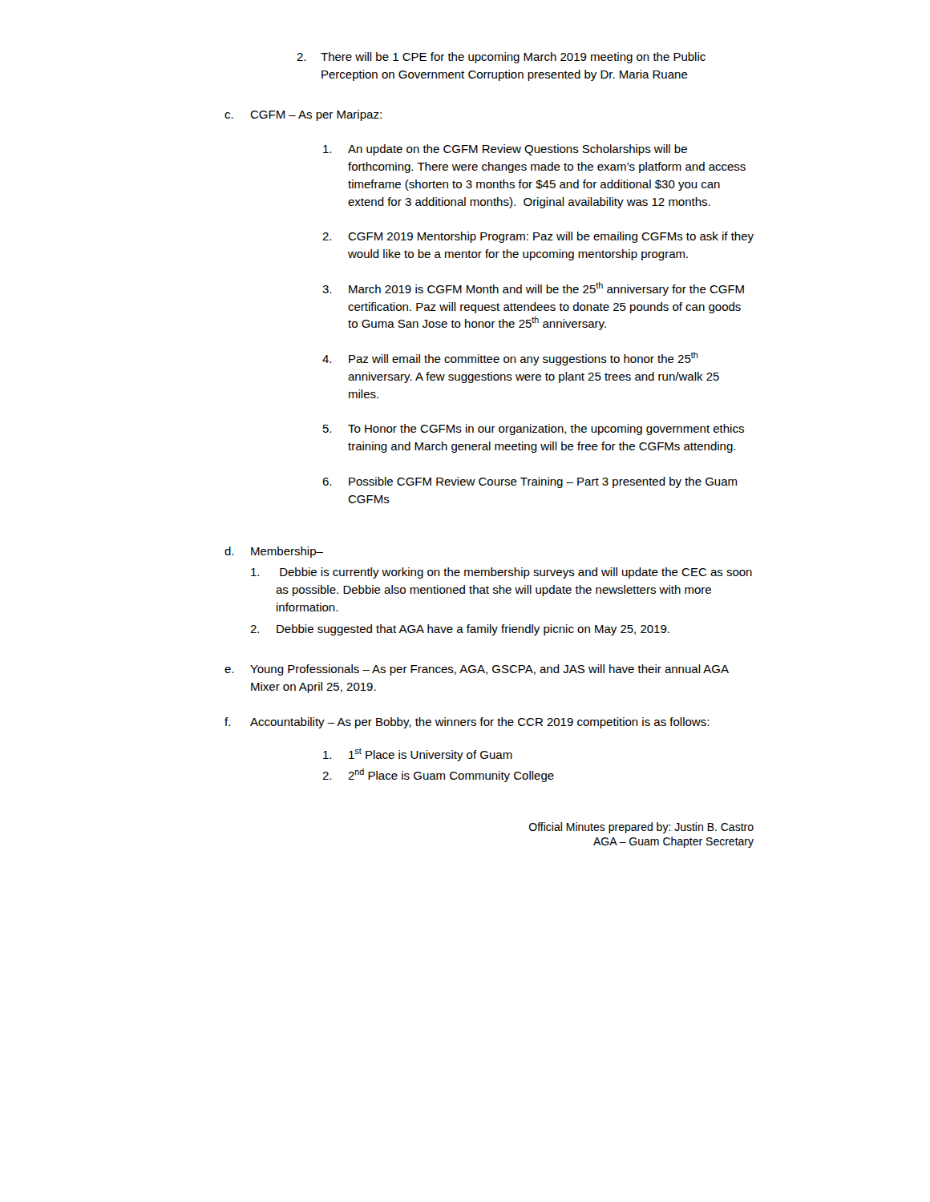2.
There will be 1 CPE for the upcoming March 2019 meeting on the Public Perception on Government Corruption presented by Dr. Maria Ruane
c.
CGFM – As per Maripaz:
1.
An update on the CGFM Review Questions Scholarships will be forthcoming. There were changes made to the exam’s platform and access timeframe (shorten to 3 months for $45 and for additional $30 you can extend for 3 additional months). Original availability was 12 months.
2.
CGFM 2019 Mentorship Program: Paz will be emailing CGFMs to ask if they would like to be a mentor for the upcoming mentorship program.
3.
March 2019 is CGFM Month and will be the 25th anniversary for the CGFM certification. Paz will request attendees to donate 25 pounds of can goods to Guma San Jose to honor the 25th anniversary.
4.
Paz will email the committee on any suggestions to honor the 25th anniversary. A few suggestions were to plant 25 trees and run/walk 25 miles.
5.
To Honor the CGFMs in our organization, the upcoming government ethics training and March general meeting will be free for the CGFMs attending.
6.
Possible CGFM Review Course Training – Part 3 presented by the Guam CGFMs
d.
Membership–
1.
Debbie is currently working on the membership surveys and will update the CEC as soon as possible. Debbie also mentioned that she will update the newsletters with more information.
2.
Debbie suggested that AGA have a family friendly picnic on May 25, 2019.
e.
Young Professionals – As per Frances, AGA, GSCPA, and JAS will have their annual AGA Mixer on April 25, 2019.
f.
Accountability – As per Bobby, the winners for the CCR 2019 competition is as follows:
1.
1st Place is University of Guam
2.
2nd Place is Guam Community College
Official Minutes prepared by: Justin B. Castro
AGA – Guam Chapter Secretary